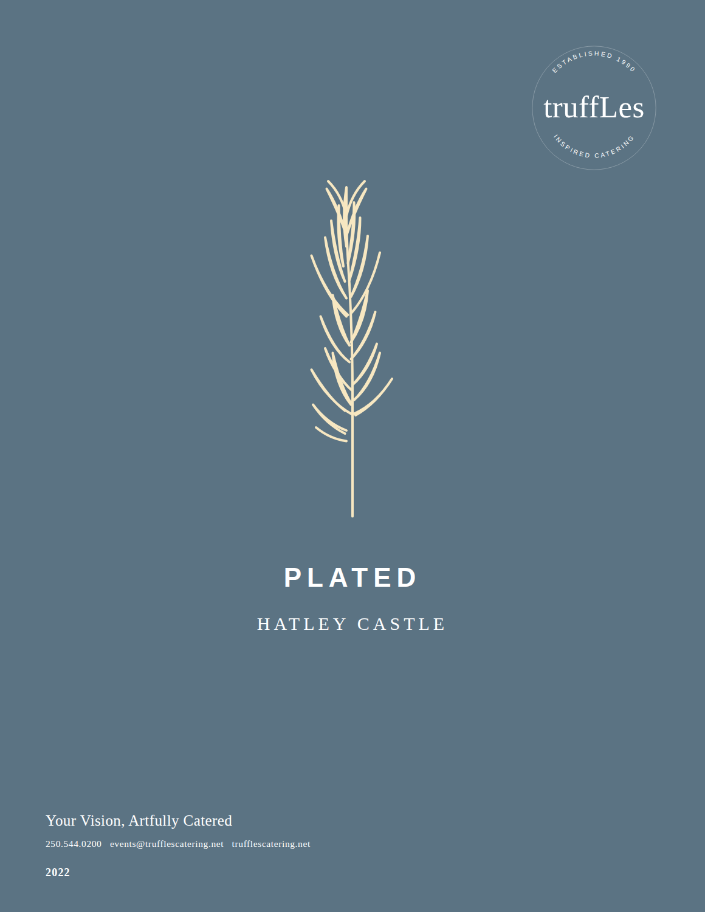ESTABLISHED 1990 INSPIRED CATERING truffLes
Plated
Hatley Castle
Your Vision, Artfully Catered
250.544.0200 events@trufflescatering.net trufflescatering.net
2022